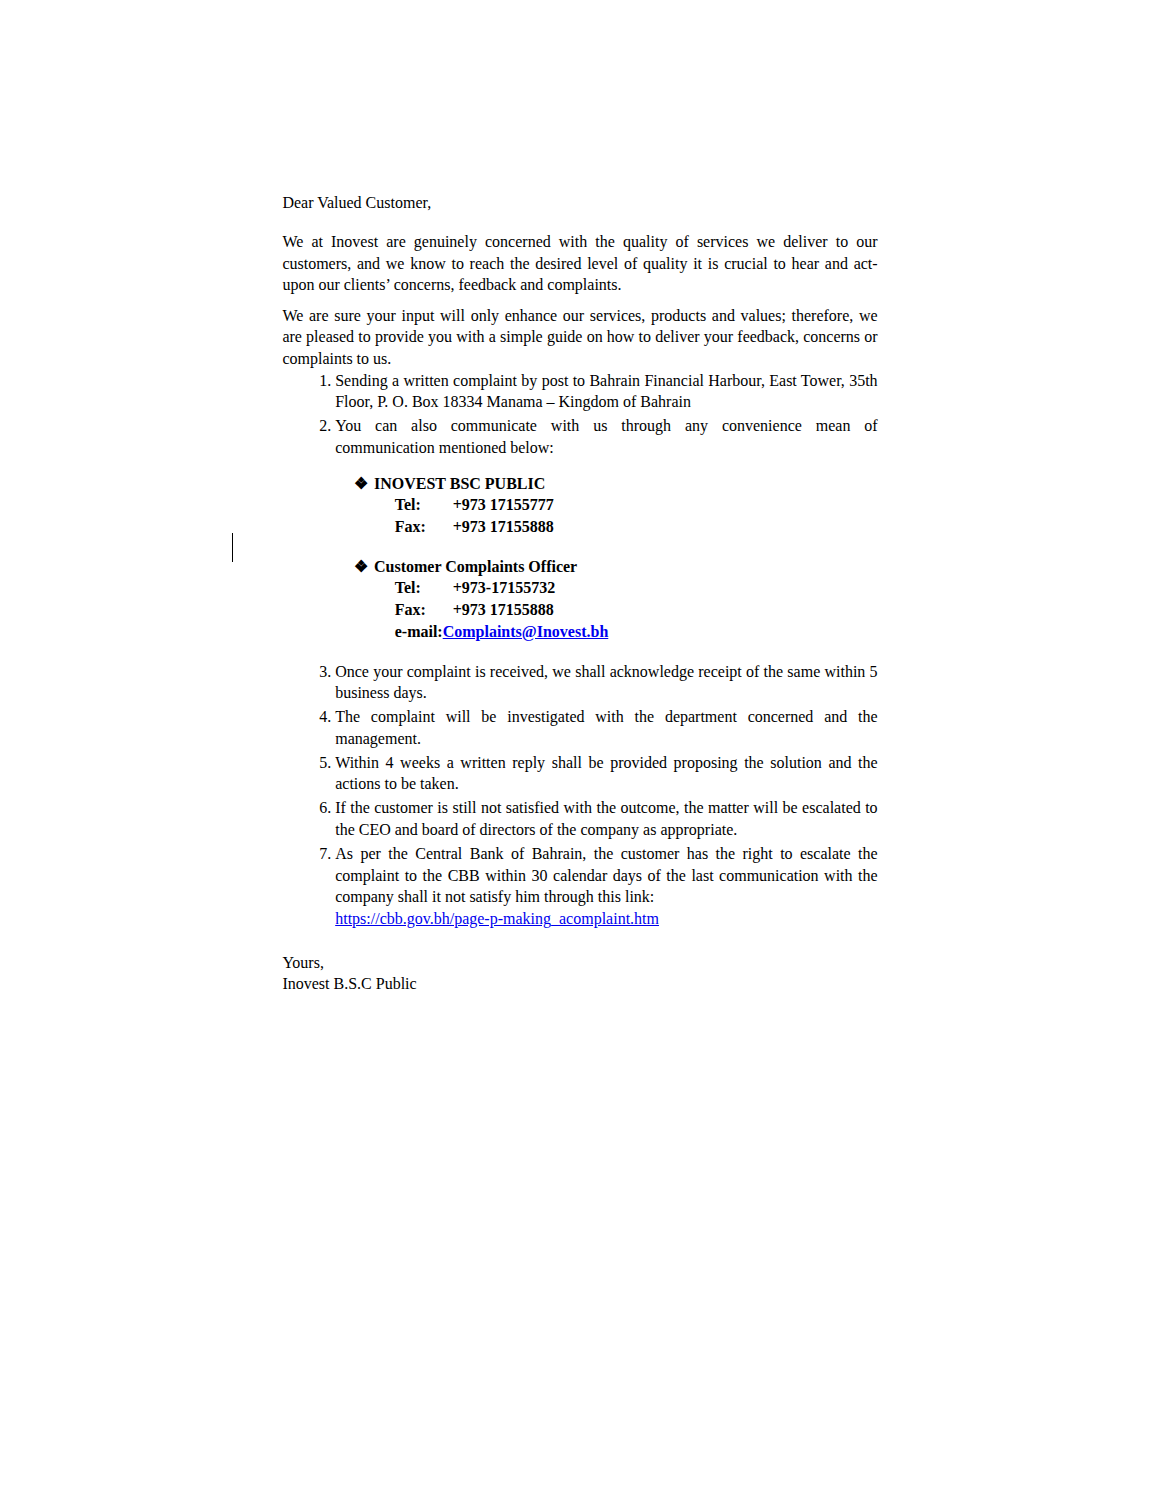Dear Valued Customer,
We at Inovest are genuinely concerned with the quality of services we deliver to our customers, and we know to reach the desired level of quality it is crucial to hear and act-upon our clients’ concerns, feedback and complaints.
We are sure your input will only enhance our services, products and values; therefore, we are pleased to provide you with a simple guide on how to deliver your feedback, concerns or complaints to us.
Sending a written complaint by post to Bahrain Financial Harbour, East Tower, 35th Floor, P. O. Box 18334 Manama – Kingdom of Bahrain
You can also communicate with us through any convenience mean of communication mentioned below:
❖INOVEST BSC PUBLIC
| Tel: | +973 17155777 |
| Fax: | +973 17155888 |
❖Customer Complaints Officer
| Tel: | +973-17155732 |
| Fax: | +973 17155888 |
e-mail:Complaints@Inovest.bh
Once your complaint is received, we shall acknowledge receipt of the same within 5 business days.
The complaint will be investigated with the department concerned and the management.
Within 4 weeks a written reply shall be provided proposing the solution and the actions to be taken.
If the customer is still not satisfied with the outcome, the matter will be escalated to the CEO and board of directors of the company as appropriate.
As per the Central Bank of Bahrain, the customer has the right to escalate the complaint to the CBB within 30 calendar days of the last communication with the company shall it not satisfy him through this link:
https://cbb.gov.bh/page-p-making_acomplaint.htm
Yours,
Inovest B.S.C Public